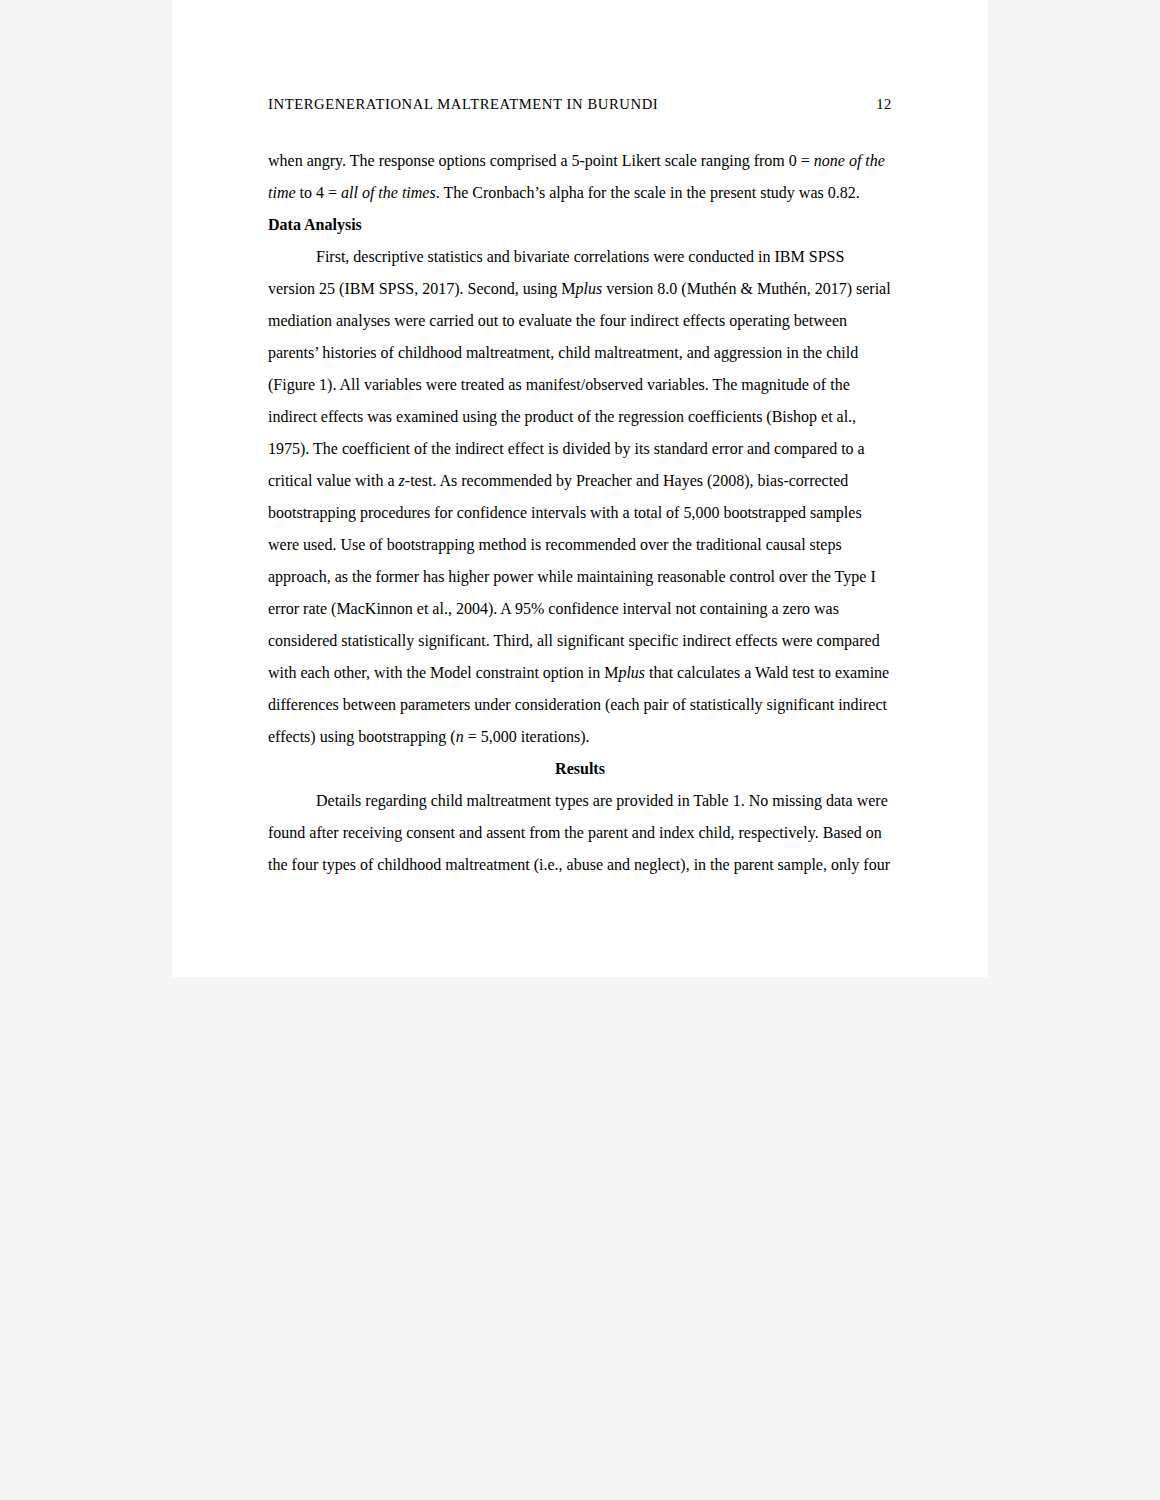Intergenerational Maltreatment in Burundi 12
when angry. The response options comprised a 5-point Likert scale ranging from 0 = none of the time to 4 = all of the times. The Cronbach’s alpha for the scale in the present study was 0.82.
Data Analysis
First, descriptive statistics and bivariate correlations were conducted in IBM SPSS version 25 (IBM SPSS, 2017). Second, using Mplus version 8.0 (Muthén & Muthén, 2017) serial mediation analyses were carried out to evaluate the four indirect effects operating between parents’ histories of childhood maltreatment, child maltreatment, and aggression in the child (Figure 1). All variables were treated as manifest/observed variables. The magnitude of the indirect effects was examined using the product of the regression coefficients (Bishop et al., 1975). The coefficient of the indirect effect is divided by its standard error and compared to a critical value with a z-test. As recommended by Preacher and Hayes (2008), bias-corrected bootstrapping procedures for confidence intervals with a total of 5,000 bootstrapped samples were used. Use of bootstrapping method is recommended over the traditional causal steps approach, as the former has higher power while maintaining reasonable control over the Type I error rate (MacKinnon et al., 2004). A 95% confidence interval not containing a zero was considered statistically significant. Third, all significant specific indirect effects were compared with each other, with the Model constraint option in Mplus that calculates a Wald test to examine differences between parameters under consideration (each pair of statistically significant indirect effects) using bootstrapping (n = 5,000 iterations).
Results
Details regarding child maltreatment types are provided in Table 1. No missing data were found after receiving consent and assent from the parent and index child, respectively. Based on the four types of childhood maltreatment (i.e., abuse and neglect), in the parent sample, only four